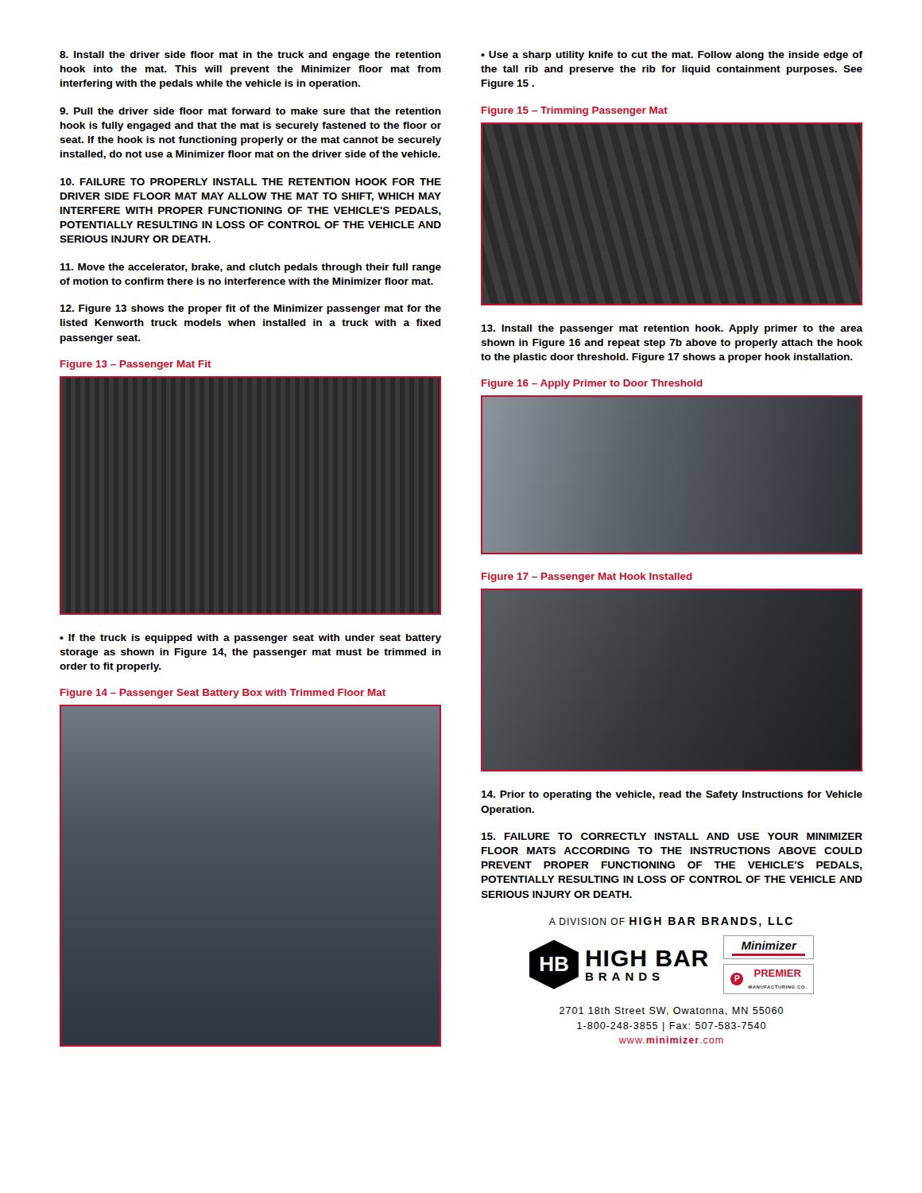8. Install the driver side floor mat in the truck and engage the retention hook into the mat. This will prevent the Minimizer floor mat from interfering with the pedals while the vehicle is in operation.
9. Pull the driver side floor mat forward to make sure that the retention hook is fully engaged and that the mat is securely fastened to the floor or seat. If the hook is not functioning properly or the mat cannot be securely installed, do not use a Minimizer floor mat on the driver side of the vehicle.
10. Failure to properly install the retention hook for the driver side floor mat may allow the mat to shift, which may interfere with proper functioning of the vehicle's pedals, potentially resulting in loss of control of the vehicle and serious injury or death.
11. Move the accelerator, brake, and clutch pedals through their full range of motion to confirm there is no interference with the Minimizer floor mat.
12. Figure 13 shows the proper fit of the Minimizer passenger mat for the listed Kenworth truck models when installed in a truck with a fixed passenger seat.
Figure 13 – Passenger Mat Fit
• If the truck is equipped with a passenger seat with under seat battery storage as shown in Figure 14, the passenger mat must be trimmed in order to fit properly.
Figure 14 – Passenger Seat Battery Box with Trimmed Floor Mat
• Use a sharp utility knife to cut the mat. Follow along the inside edge of the tall rib and preserve the rib for liquid containment purposes. See Figure 15 .
Figure 15 – Trimming Passenger Mat
13. Install the passenger mat retention hook. Apply primer to the area shown in Figure 16 and repeat step 7b above to properly attach the hook to the plastic door threshold. Figure 17 shows a proper hook installation.
Figure 16 – Apply Primer to Door Threshold
Figure 17 – Passenger Mat Hook Installed
14. Prior to operating the vehicle, read the Safety Instructions for Vehicle Operation.
15. Failure to correctly install and use your Minimizer floor mats according to the instructions above could prevent proper functioning of the vehicle's pedals, potentially resulting in loss of control of the vehicle and serious injury or death.
A DIVISION OF HIGH BAR BRANDS, LLC
HB
HIGH BAR
BRANDS
Minimizer
P PREMIER
MANUFACTURING CO.
2701 18th Street SW, Owatonna, MN 55060
1-800-248-3855 | Fax: 507-583-7540
www.minimizer.com